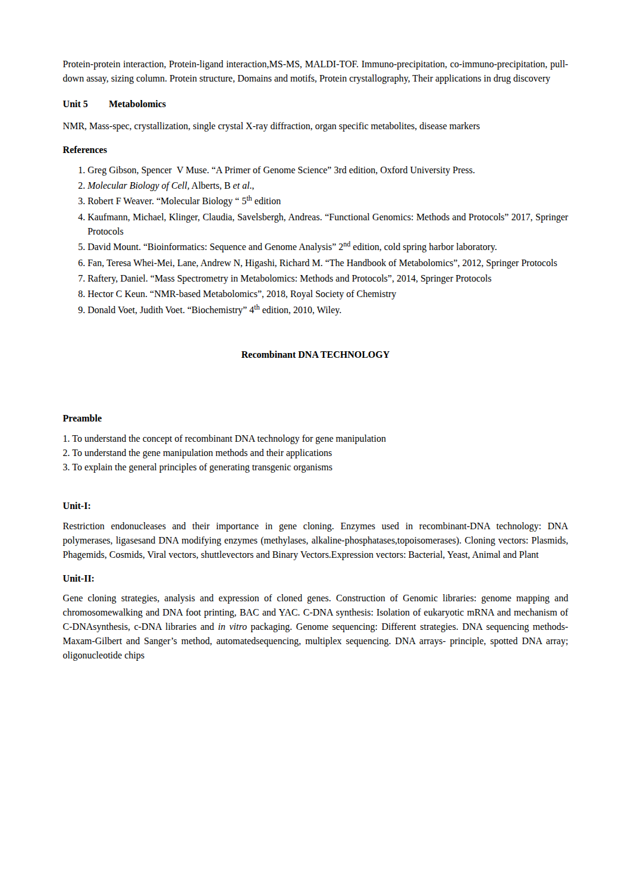Protein-protein interaction, Protein-ligand interaction,MS-MS, MALDI-TOF. Immuno-precipitation, co-immuno-precipitation, pull-down assay, sizing column. Protein structure, Domains and motifs, Protein crystallography, Their applications in drug discovery
Unit 5 Metabolomics
NMR, Mass-spec, crystallization, single crystal X-ray diffraction, organ specific metabolites, disease markers
References
Greg Gibson, Spencer V Muse. “A Primer of Genome Science” 3rd edition, Oxford University Press.
Molecular Biology of Cell, Alberts, B et al.,
Robert F Weaver. “Molecular Biology “ 5th edition
Kaufmann, Michael, Klinger, Claudia, Savelsbergh, Andreas. “Functional Genomics: Methods and Protocols” 2017, Springer Protocols
David Mount. “Bioinformatics: Sequence and Genome Analysis” 2nd edition, cold spring harbor laboratory.
Fan, Teresa Whei-Mei, Lane, Andrew N, Higashi, Richard M. “The Handbook of Metabolomics”, 2012, Springer Protocols
Raftery, Daniel. “Mass Spectrometry in Metabolomics: Methods and Protocols”, 2014, Springer Protocols
Hector C Keun. “NMR-based Metabolomics”, 2018, Royal Society of Chemistry
Donald Voet, Judith Voet. “Biochemistry” 4th edition, 2010, Wiley.
Recombinant DNA TECHNOLOGY
Preamble
1. To understand the concept of recombinant DNA technology for gene manipulation
2. To understand the gene manipulation methods and their applications
3. To explain the general principles of generating transgenic organisms
Unit-I:
Restriction endonucleases and their importance in gene cloning. Enzymes used in recombinant-DNA technology: DNA polymerases, ligasesand DNA modifying enzymes (methylases, alkaline-phosphatases,topoisomerases). Cloning vectors: Plasmids, Phagemids, Cosmids, Viral vectors, shuttlevectors and Binary Vectors.Expression vectors: Bacterial, Yeast, Animal and Plant
Unit-II:
Gene cloning strategies, analysis and expression of cloned genes. Construction of Genomic libraries: genome mapping and chromosomewalking and DNA foot printing, BAC and YAC. C-DNA synthesis: Isolation of eukaryotic mRNA and mechanism of C-DNAsynthesis, c-DNA libraries and in vitro packaging. Genome sequencing: Different strategies. DNA sequencing methods- Maxam-Gilbert and Sanger’s method, automatedsequencing, multiplex sequencing. DNA arrays- principle, spotted DNA array; oligonucleotide chips